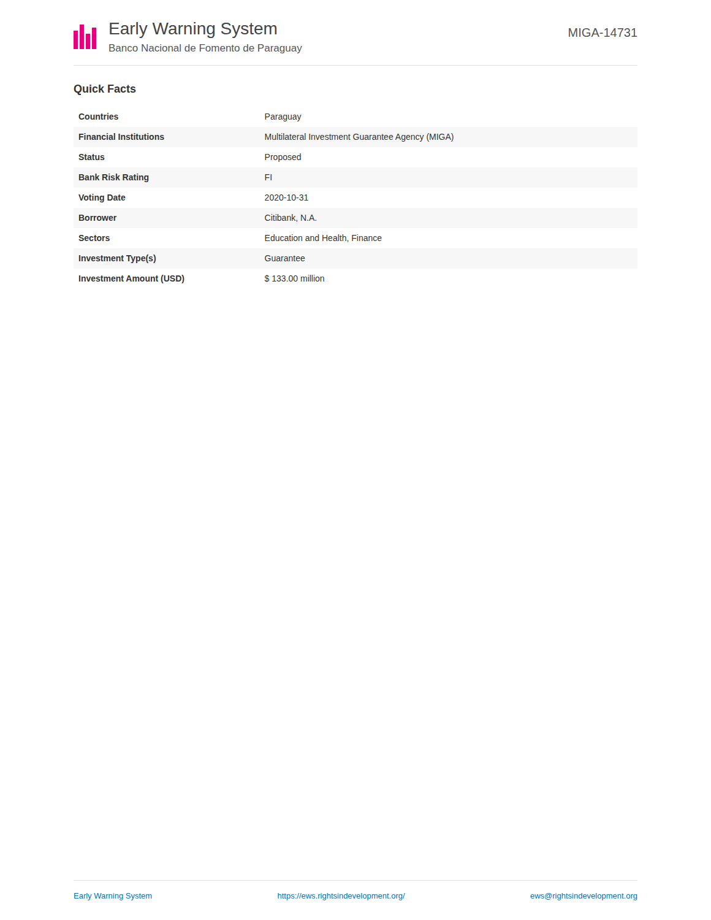Early Warning System
Banco Nacional de Fomento de Paraguay
MIGA-14731
Quick Facts
| Countries | Paraguay |
| Financial Institutions | Multilateral Investment Guarantee Agency (MIGA) |
| Status | Proposed |
| Bank Risk Rating | FI |
| Voting Date | 2020-10-31 |
| Borrower | Citibank, N.A. |
| Sectors | Education and Health, Finance |
| Investment Type(s) | Guarantee |
| Investment Amount (USD) | $ 133.00 million |
Early Warning System
https://ews.rightsindevelopment.org/
ews@rightsindevelopment.org